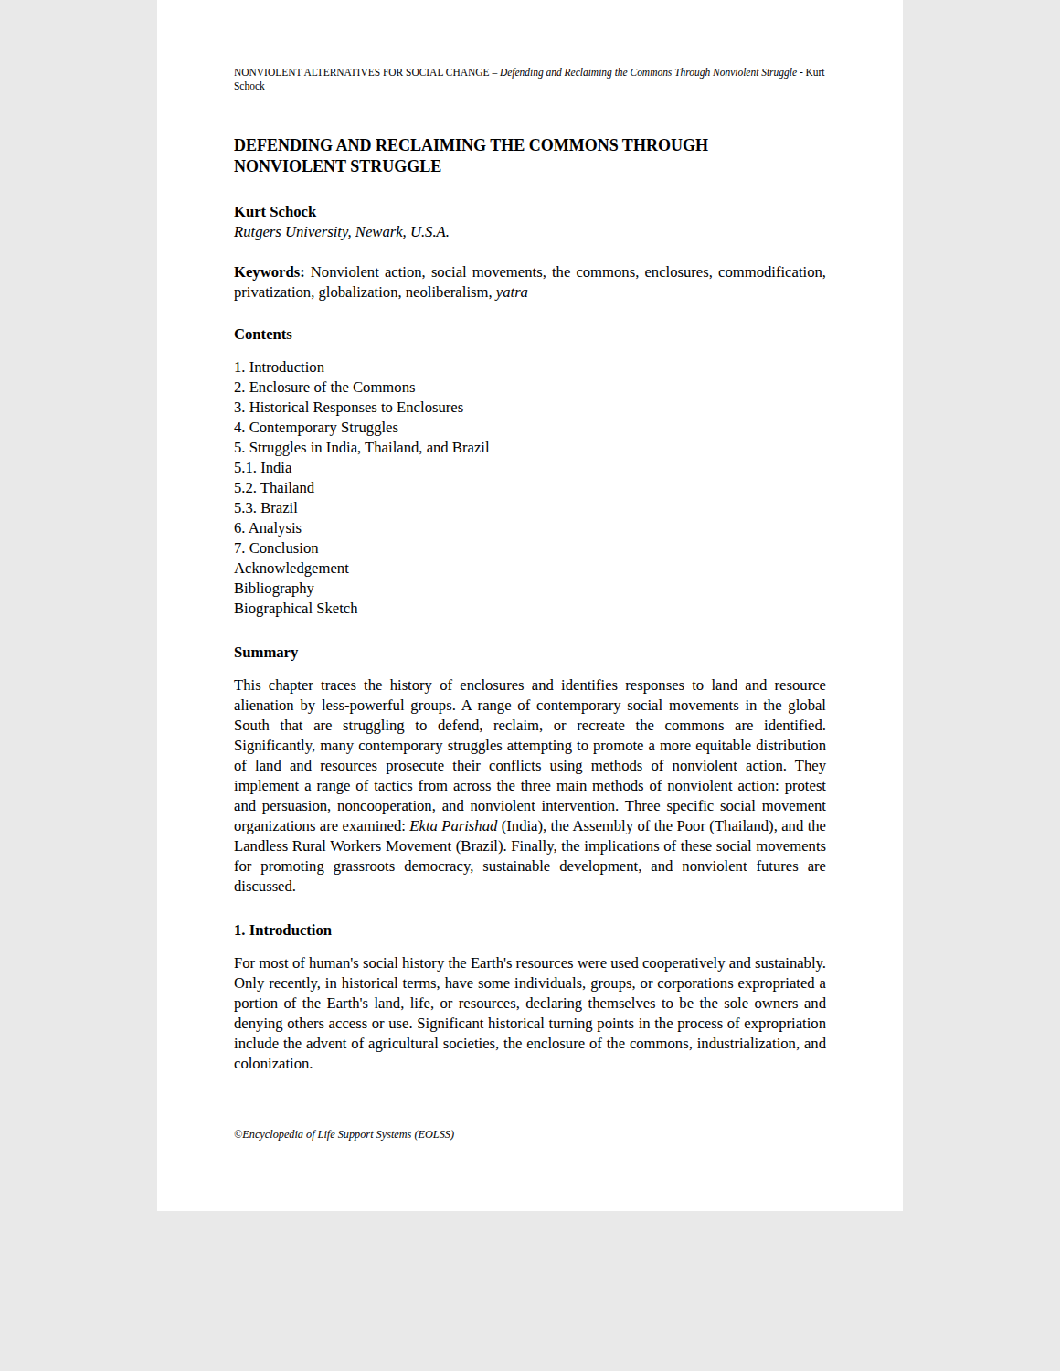Nonviolent alternatives for social change – Defending and Reclaiming the Commons Through Nonviolent Struggle - Kurt Schock
DEFENDING AND RECLAIMING THE COMMONS THROUGH
NONVIOLENT STRUGGLE
Kurt Schock
Rutgers University, Newark, U.S.A.
Keywords: Nonviolent action, social movements, the commons, enclosures, commodification, privatization, globalization, neoliberalism, yatra
Contents
1. Introduction
2. Enclosure of the Commons
3. Historical Responses to Enclosures
4. Contemporary Struggles
5. Struggles in India, Thailand, and Brazil
5.1. India
5.2. Thailand
5.3. Brazil
6. Analysis
7. Conclusion
Acknowledgement
Bibliography
Biographical Sketch
Summary
This chapter traces the history of enclosures and identifies responses to land and resource alienation by less-powerful groups. A range of contemporary social movements in the global South that are struggling to defend, reclaim, or recreate the commons are identified. Significantly, many contemporary struggles attempting to promote a more equitable distribution of land and resources prosecute their conflicts using methods of nonviolent action. They implement a range of tactics from across the three main methods of nonviolent action: protest and persuasion, noncooperation, and nonviolent intervention. Three specific social movement organizations are examined: Ekta Parishad (India), the Assembly of the Poor (Thailand), and the Landless Rural Workers Movement (Brazil). Finally, the implications of these social movements for promoting grassroots democracy, sustainable development, and nonviolent futures are discussed.
1. Introduction
For most of human's social history the Earth's resources were used cooperatively and sustainably. Only recently, in historical terms, have some individuals, groups, or corporations expropriated a portion of the Earth's land, life, or resources, declaring themselves to be the sole owners and denying others access or use. Significant historical turning points in the process of expropriation include the advent of agricultural societies, the enclosure of the commons, industrialization, and colonization.
©Encyclopedia of Life Support Systems (EOLSS)